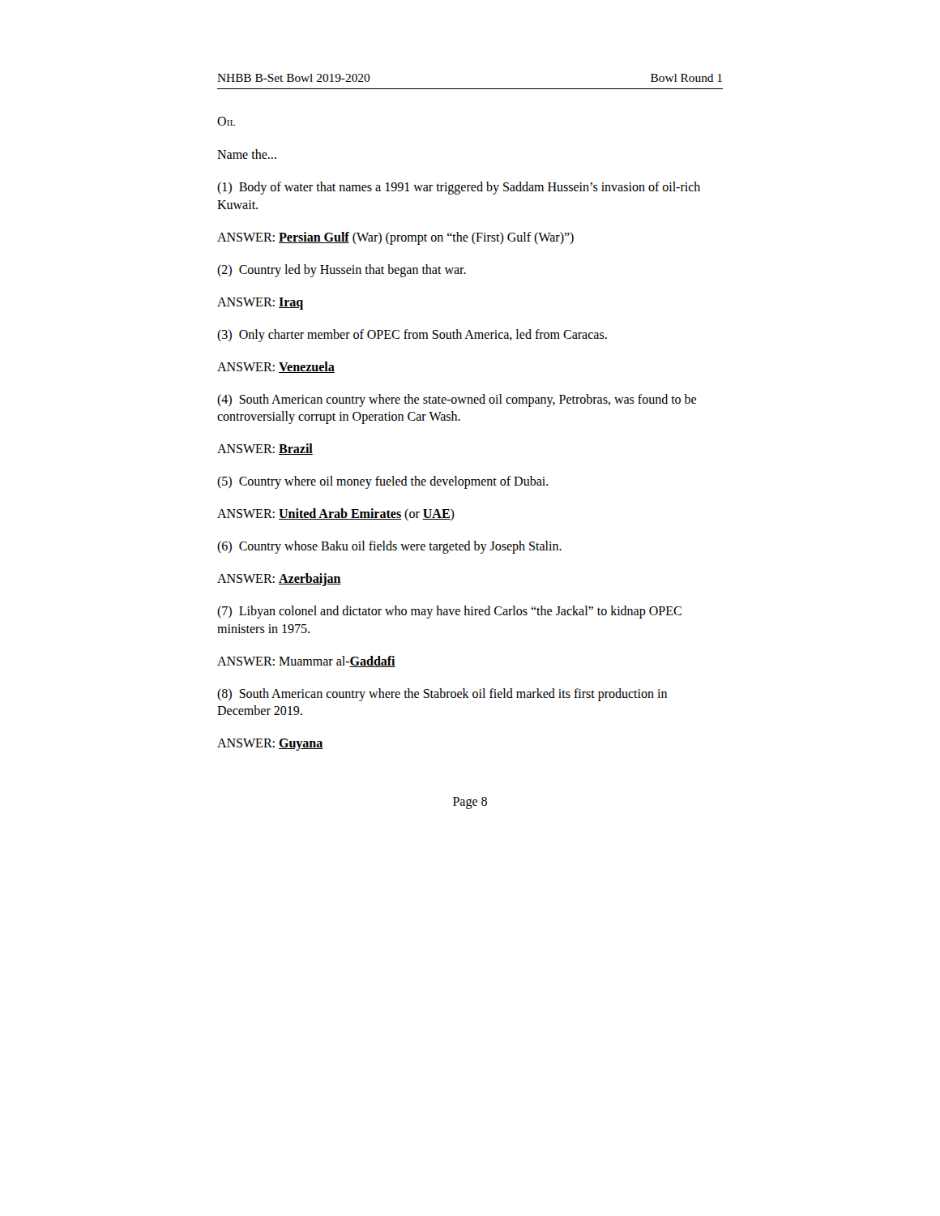NHBB B-Set Bowl 2019-2020
Bowl Round 1
Oil
Name the...
(1) Body of water that names a 1991 war triggered by Saddam Hussein’s invasion of oil-rich Kuwait.
ANSWER: Persian Gulf (War) (prompt on “the (First) Gulf (War)”)
(2) Country led by Hussein that began that war.
ANSWER: Iraq
(3) Only charter member of OPEC from South America, led from Caracas.
ANSWER: Venezuela
(4) South American country where the state-owned oil company, Petrobras, was found to be controversially corrupt in Operation Car Wash.
ANSWER: Brazil
(5) Country where oil money fueled the development of Dubai.
ANSWER: United Arab Emirates (or UAE)
(6) Country whose Baku oil fields were targeted by Joseph Stalin.
ANSWER: Azerbaijan
(7) Libyan colonel and dictator who may have hired Carlos “the Jackal” to kidnap OPEC ministers in 1975.
ANSWER: Muammar al-Gaddafi
(8) South American country where the Stabroek oil field marked its first production in December 2019.
ANSWER: Guyana
Page 8